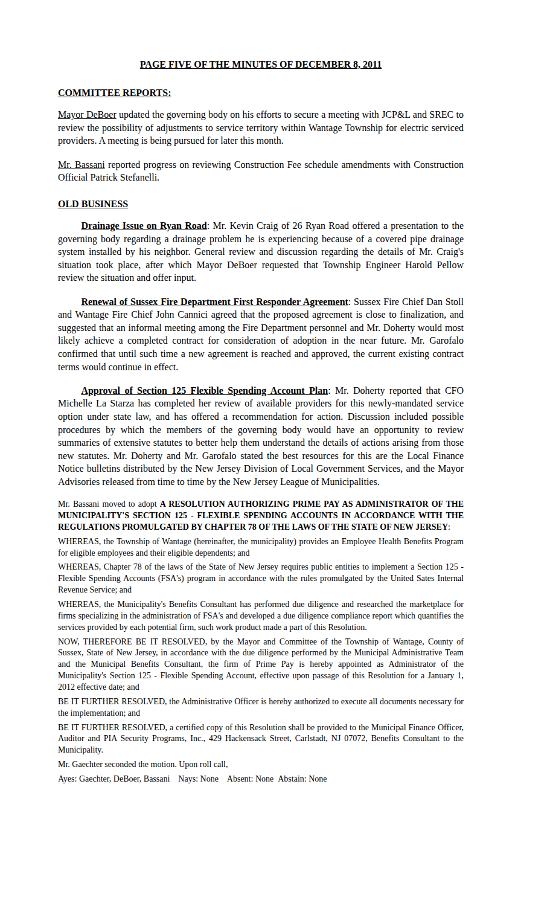PAGE FIVE OF THE MINUTES OF DECEMBER 8, 2011
COMMITTEE REPORTS:
Mayor DeBoer updated the governing body on his efforts to secure a meeting with JCP&L and SREC to review the possibility of adjustments to service territory within Wantage Township for electric serviced providers. A meeting is being pursued for later this month.
Mr. Bassani reported progress on reviewing Construction Fee schedule amendments with Construction Official Patrick Stefanelli.
OLD BUSINESS
Drainage Issue on Ryan Road: Mr. Kevin Craig of 26 Ryan Road offered a presentation to the governing body regarding a drainage problem he is experiencing because of a covered pipe drainage system installed by his neighbor. General review and discussion regarding the details of Mr. Craig's situation took place, after which Mayor DeBoer requested that Township Engineer Harold Pellow review the situation and offer input.
Renewal of Sussex Fire Department First Responder Agreement: Sussex Fire Chief Dan Stoll and Wantage Fire Chief John Cannici agreed that the proposed agreement is close to finalization, and suggested that an informal meeting among the Fire Department personnel and Mr. Doherty would most likely achieve a completed contract for consideration of adoption in the near future. Mr. Garofalo confirmed that until such time a new agreement is reached and approved, the current existing contract terms would continue in effect.
Approval of Section 125 Flexible Spending Account Plan: Mr. Doherty reported that CFO Michelle La Starza has completed her review of available providers for this newly-mandated service option under state law, and has offered a recommendation for action. Discussion included possible procedures by which the members of the governing body would have an opportunity to review summaries of extensive statutes to better help them understand the details of actions arising from those new statutes. Mr. Doherty and Mr. Garofalo stated the best resources for this are the Local Finance Notice bulletins distributed by the New Jersey Division of Local Government Services, and the Mayor Advisories released from time to time by the New Jersey League of Municipalities.
Mr. Bassani moved to adopt A RESOLUTION AUTHORIZING PRIME PAY AS ADMINISTRATOR OF THE MUNICIPALITY'S SECTION 125 - FLEXIBLE SPENDING ACCOUNTS IN ACCORDANCE WITH THE REGULATIONS PROMULGATED BY CHAPTER 78 OF THE LAWS OF THE STATE OF NEW JERSEY:
WHEREAS, the Township of Wantage (hereinafter, the municipality) provides an Employee Health Benefits Program for eligible employees and their eligible dependents; and
WHEREAS, Chapter 78 of the laws of the State of New Jersey requires public entities to implement a Section 125 - Flexible Spending Accounts (FSA's) program in accordance with the rules promulgated by the United Sates Internal Revenue Service; and
WHEREAS, the Municipality's Benefits Consultant has performed due diligence and researched the marketplace for firms specializing in the administration of FSA's and developed a due diligence compliance report which quantifies the services provided by each potential firm, such work product made a part of this Resolution.
NOW, THEREFORE BE IT RESOLVED, by the Mayor and Committee of the Township of Wantage, County of Sussex, State of New Jersey, in accordance with the due diligence performed by the Municipal Administrative Team and the Municipal Benefits Consultant, the firm of Prime Pay is hereby appointed as Administrator of the Municipality's Section 125 - Flexible Spending Account, effective upon passage of this Resolution for a January 1, 2012 effective date; and
BE IT FURTHER RESOLVED, the Administrative Officer is hereby authorized to execute all documents necessary for the implementation; and
BE IT FURTHER RESOLVED, a certified copy of this Resolution shall be provided to the Municipal Finance Officer, Auditor and PIA Security Programs, Inc., 429 Hackensack Street, Carlstadt, NJ 07072, Benefits Consultant to the Municipality.
Mr. Gaechter seconded the motion. Upon roll call,
Ayes: Gaechter, DeBoer, Bassani Nays: None Absent: None Abstain: None